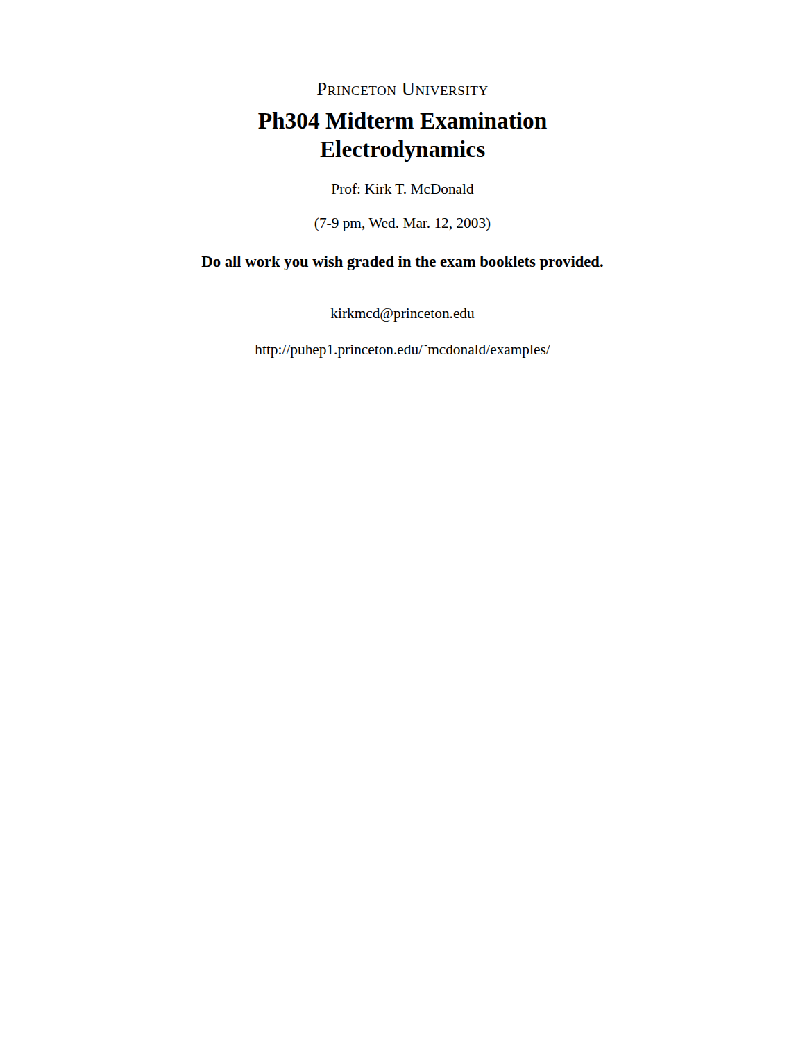Princeton University
Ph304 Midterm Examination
Electrodynamics
Prof: Kirk T. McDonald
(7-9 pm, Wed. Mar. 12, 2003)
Do all work you wish graded in the exam booklets provided.
kirkmcd@princeton.edu
http://puhep1.princeton.edu/˜mcdonald/examples/